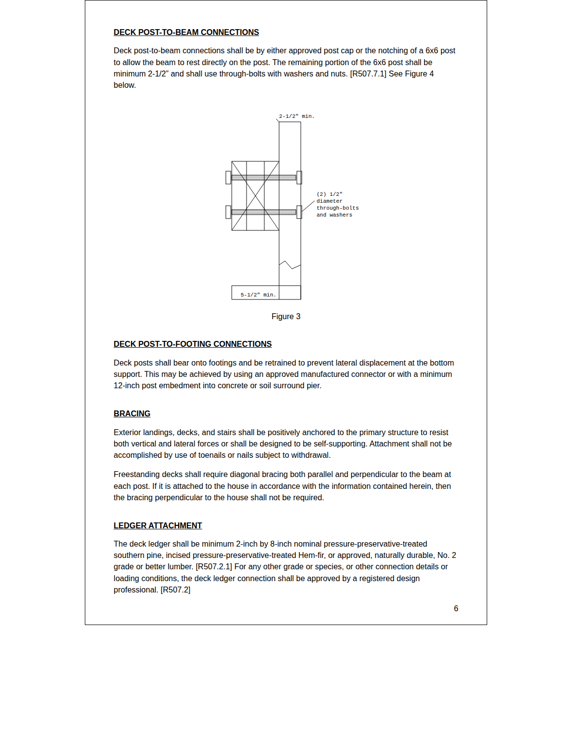DECK POST-TO-BEAM CONNECTIONS
Deck post-to-beam connections shall be by either approved post cap or the notching of a 6x6 post to allow the beam to rest directly on the post. The remaining portion of the 6x6 post shall be minimum 2-1/2” and shall use through-bolts with washers and nuts. [R507.7.1] See Figure 4 below.
2-1/2" min. (2) 1/2" diameter through-bolts and washers 5-1/2" min.
Figure 3
DECK POST-TO-FOOTING CONNECTIONS
Deck posts shall bear onto footings and be retrained to prevent lateral displacement at the bottom support. This may be achieved by using an approved manufactured connector or with a minimum 12-inch post embedment into concrete or soil surround pier.
BRACING
Exterior landings, decks, and stairs shall be positively anchored to the primary structure to resist both vertical and lateral forces or shall be designed to be self-supporting. Attachment shall not be accomplished by use of toenails or nails subject to withdrawal.
Freestanding decks shall require diagonal bracing both parallel and perpendicular to the beam at each post. If it is attached to the house in accordance with the information contained herein, then the bracing perpendicular to the house shall not be required.
LEDGER ATTACHMENT
The deck ledger shall be minimum 2-inch by 8-inch nominal pressure-preservative-treated southern pine, incised pressure-preservative-treated Hem-fir, or approved, naturally durable, No. 2 grade or better lumber. [R507.2.1] For any other grade or species, or other connection details or loading conditions, the deck ledger connection shall be approved by a registered design professional. [R507.2]
6